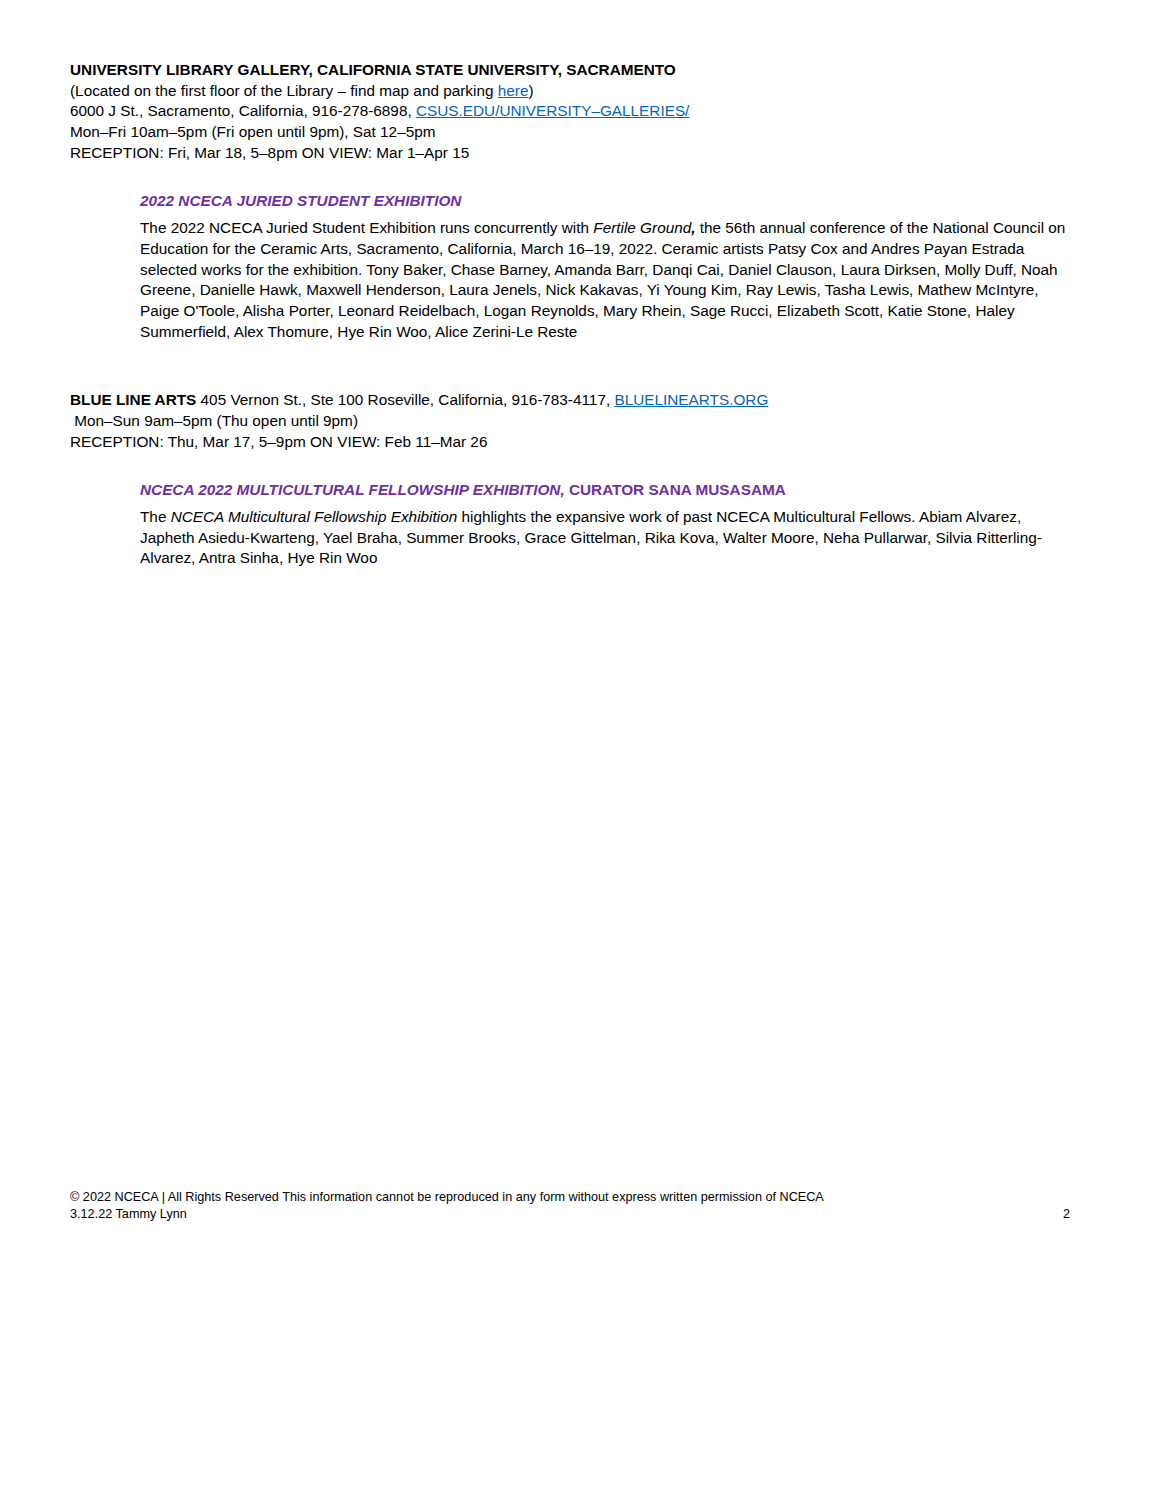UNIVERSITY LIBRARY GALLERY, CALIFORNIA STATE UNIVERSITY, SACRAMENTO
(Located on the first floor of the Library – find map and parking here)
6000 J St., Sacramento, California, 916-278-6898, CSUS.EDU/UNIVERSITY–GALLERIES/
Mon–Fri 10am–5pm (Fri open until 9pm), Sat 12–5pm
RECEPTION: Fri, Mar 18, 5–8pm ON VIEW: Mar 1–Apr 15
2022 NCECA JURIED STUDENT EXHIBITION
The 2022 NCECA Juried Student Exhibition runs concurrently with Fertile Ground, the 56th annual conference of the National Council on Education for the Ceramic Arts, Sacramento, California, March 16–19, 2022. Ceramic artists Patsy Cox and Andres Payan Estrada selected works for the exhibition. Tony Baker, Chase Barney, Amanda Barr, Danqi Cai, Daniel Clauson, Laura Dirksen, Molly Duff, Noah Greene, Danielle Hawk, Maxwell Henderson, Laura Jenels, Nick Kakavas, Yi Young Kim, Ray Lewis, Tasha Lewis, Mathew McIntyre, Paige O'Toole, Alisha Porter, Leonard Reidelbach, Logan Reynolds, Mary Rhein, Sage Rucci, Elizabeth Scott, Katie Stone, Haley Summerfield, Alex Thomure, Hye Rin Woo, Alice Zerini-Le Reste
BLUE LINE ARTS 405 Vernon St., Ste 100 Roseville, California, 916-783-4117, BLUELINEARTS.ORG
Mon–Sun 9am–5pm (Thu open until 9pm)
RECEPTION: Thu, Mar 17, 5–9pm ON VIEW: Feb 11–Mar 26
NCECA 2022 MULTICULTURAL FELLOWSHIP EXHIBITION, CURATOR SANA MUSASAMA
The NCECA Multicultural Fellowship Exhibition highlights the expansive work of past NCECA Multicultural Fellows. Abiam Alvarez, Japheth Asiedu-Kwarteng, Yael Braha, Summer Brooks, Grace Gittelman, Rika Kova, Walter Moore, Neha Pullarwar, Silvia Ritterling-Alvarez, Antra Sinha, Hye Rin Woo
© 2022 NCECA | All Rights Reserved This information cannot be reproduced in any form without express written permission of NCECA
3.12.22 Tammy Lynn
2